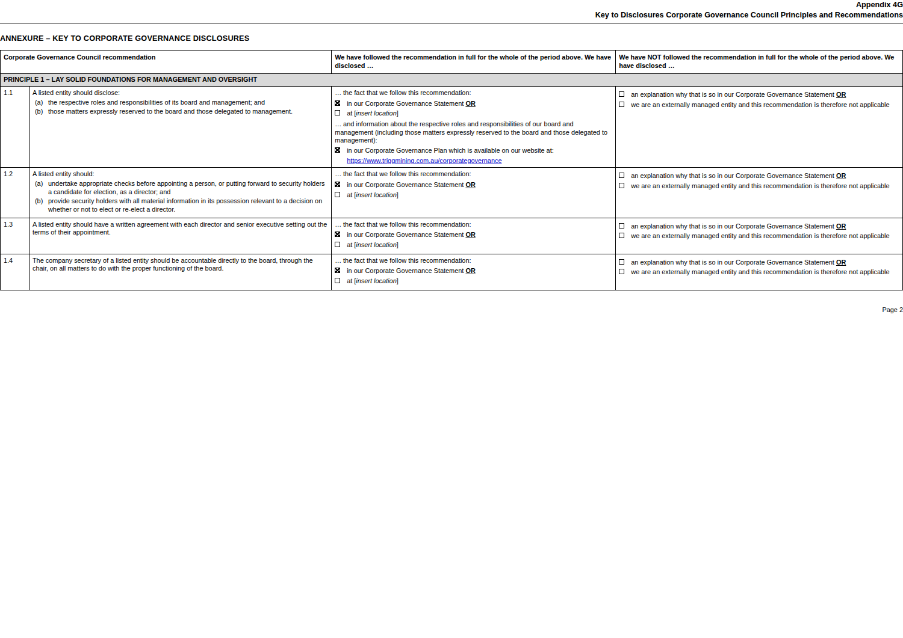Appendix 4G Key to Disclosures Corporate Governance Council Principles and Recommendations
ANNEXURE – KEY TO CORPORATE GOVERNANCE DISCLOSURES
| Corporate Governance Council recommendation | We have followed the recommendation in full for the whole of the period above. We have disclosed … | We have NOT followed the recommendation in full for the whole of the period above. We have disclosed … |
| --- | --- | --- |
| PRINCIPLE 1 – LAY SOLID FOUNDATIONS FOR MANAGEMENT AND OVERSIGHT |
| 1.1 | A listed entity should disclose: (a) the respective roles and responsibilities of its board and management; and (b) those matters expressly reserved to the board and those delegated to management. | … the fact that we follow this recommendation: in our Corporate Governance Statement OR at [ insert location ] … and information about the respective roles and responsibilities of our board and management (including those matters expressly reserved to the board and those delegated to management): in our Corporate Governance Plan which is available on our website at: https://www.triggmining.com.au/corporategovernance | an explanation why that is so in our Corporate Governance Statement OR we are an externally managed entity and this recommendation is therefore not applicable |
| 1.2 | A listed entity should: (a) undertake appropriate checks before appointing a person, or putting forward to security holders a candidate for election, as a director; and (b) provide security holders with all material information in its possession relevant to a decision on whether or not to elect or re-elect a director. | … the fact that we follow this recommendation: in our Corporate Governance Statement OR at [ insert location ] | an explanation why that is so in our Corporate Governance Statement OR we are an externally managed entity and this recommendation is therefore not applicable |
| 1.3 | A listed entity should have a written agreement with each director and senior executive setting out the terms of their appointment. | … the fact that we follow this recommendation: in our Corporate Governance Statement OR at [ insert location ] | an explanation why that is so in our Corporate Governance Statement OR we are an externally managed entity and this recommendation is therefore not applicable |
| 1.4 | The company secretary of a listed entity should be accountable directly to the board, through the chair, on all matters to do with the proper functioning of the board. | … the fact that we follow this recommendation: in our Corporate Governance Statement OR at [ insert location ] | an explanation why that is so in our Corporate Governance Statement OR we are an externally managed entity and this recommendation is therefore not applicable |
Page 2